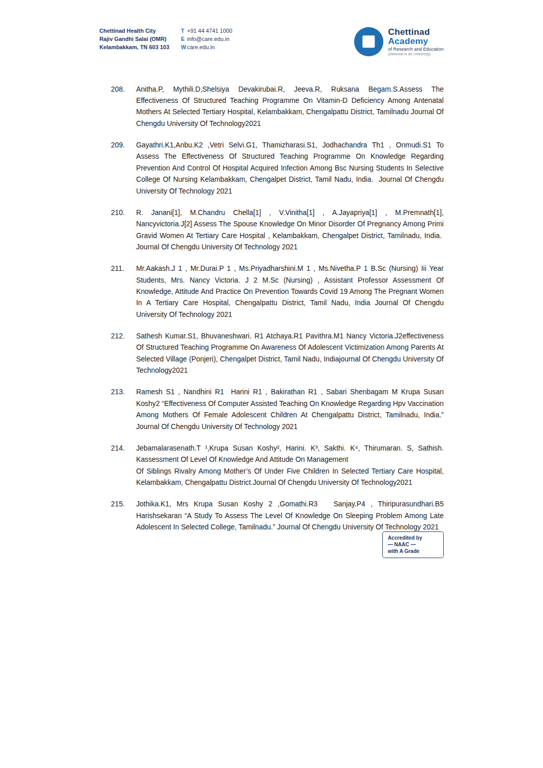Chettinad Health City
Rajiv Gandhi Salai (OMR)
Kelambakkam, TN 603 103
T+91 44 4741 1000
Einfo@care.edu.in
Wcare.edu.in
Chettinad
Academy
of Research and Education
(Deemed to be University)
Anitha.P, Mythili.D,Shelsiya Devakirubai.R, Jeeva.R, Ruksana Begam.S.Assess The Effectiveness Of Structured Teaching Programme On Vitamin-D Deficiency Among Antenatal Mothers At Selected Tertiary Hospital, Kelambakkam, Chengalpattu District, Tamilnadu Journal Of Chengdu University Of Technology2021
Gayathri.K1,Anbu.K2 ,Vetri Selvi.G1, Thamizharasi.S1, Jodhachandra Th1 , Onmudi.S1 To Assess The Effectiveness Of Structured Teaching Programme On Knowledge Regarding Prevention And Control Of Hospital Acquired Infection Among Bsc Nursing Students In Selective College Of Nursing Kelambakkam, Chengalpet District, Tamil Nadu, India. Journal Of Chengdu University Of Technology 2021
R. Janani[1], M.Chandru Chella[1] , V.Vinitha[1] , A.Jayapriya[1] , M.Premnath[1], Nancyvictoria.J[2] Assess The Spouse Knowledge On Minor Disorder Of Pregnancy Among Primi Gravid Women At Tertiary Care Hospital , Kelambakkam, Chengalpet District, Tamilnadu, India. Journal Of Chengdu University Of Technology 2021
Mr.Aakash.J 1 , Mr.Durai.P 1 , Ms.Priyadharshini.M 1 , Ms.Nivetha.P 1 B.Sc (Nursing) Iii Year Students, Mrs. Nancy Victoria. J 2 M.Sc (Nursing) , Assistant Professor Assessment Of Knowledge, Attitude And Practice On Prevention Towards Covid 19 Among The Pregnant Women In A Tertiary Care Hospital, Chengalpattu District, Tamil Nadu, India Journal Of Chengdu University Of Technology 2021
Sathesh Kumar.S1, Bhuvaneshwari. R1 Atchaya.R1 Pavithra.M1 Nancy Victoria.J2effectiveness Of Structured Teaching Programme On Awareness Of Adolescent Victimization Among Parents At Selected Village (Ponjeri), Chengalpet District, Tamil Nadu, Indiajournal Of Chengdu University Of Technology2021
Ramesh S1 , Nandhini R1 Harini R1 , Bakirathan R1 , Sabari Shenbagam M Krupa Susan Koshy2 “Effectiveness Of Computer Assisted Teaching On Knowledge Regarding Hpv Vaccination Among Mothers Of Female Adolescent Children At Chengalpattu District, Tamilnadu, India.” Journal Of Chengdu University Of Technology 2021
Jebamalarasenath.T ¹,Krupa Susan Koshy², Harini. K³, Sakthi. K⁴, Thirumaran. S, Sathish. Kassessment Of Level Of Knowledge And Attitude On Management
Of Siblings Rivalry Among Mother’s Of Under Five Children In Selected Tertiary Care Hospital, Kelambakkam, Chengalpattu District.Journal Of Chengdu University Of Technology2021
Jothika.K1, Mrs Krupa Susan Koshy 2 ,Gomathi.R3 Sanjay.P4 , Thiripurasundhari.B5 Harishsekaran “A Study To Assess The Level Of Knowledge On Sleeping Problem Among Late Adolescent In Selected College, Tamilnadu.” Journal Of Chengdu University Of Technology 2021
Accredited by
— NAAC —
with A Grade